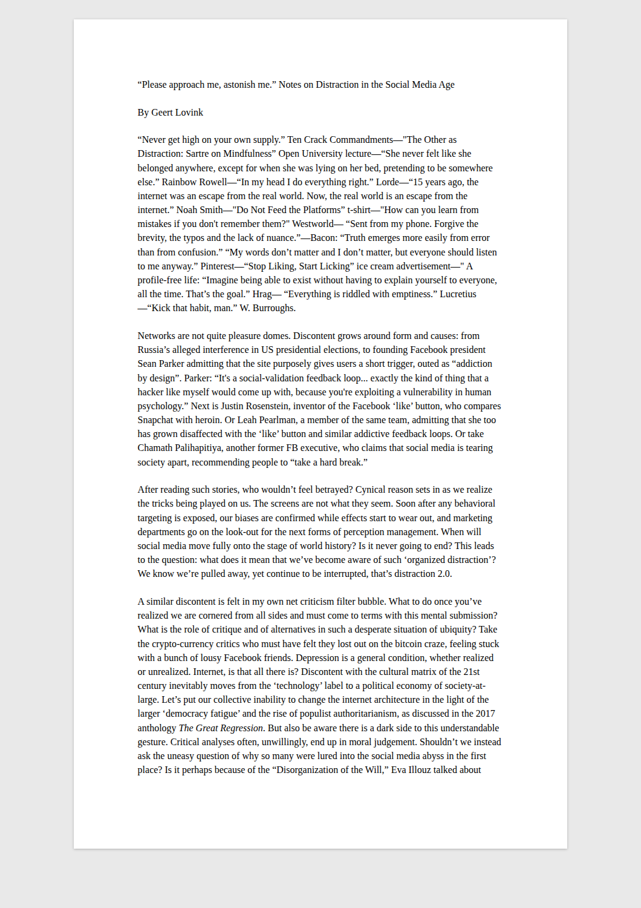“Please approach me, astonish me.” Notes on Distraction in the Social Media Age
By Geert Lovink
“Never get high on your own supply.” Ten Crack Commandments—"The Other as Distraction: Sartre on Mindfulness” Open University lecture—“She never felt like she belonged anywhere, except for when she was lying on her bed, pretending to be somewhere else.” Rainbow Rowell—“In my head I do everything right.” Lorde—“15 years ago, the internet was an escape from the real world. Now, the real world is an escape from the internet.” Noah Smith—"Do Not Feed the Platforms” t-shirt—"How can you learn from mistakes if you don't remember them?" Westworld— “Sent from my phone. Forgive the brevity, the typos and the lack of nuance.”—Bacon: “Truth emerges more easily from error than from confusion.” “My words don’t matter and I don’t matter, but everyone should listen to me anyway.” Pinterest—“Stop Liking, Start Licking” ice cream advertisement—" A profile-free life: “Imagine being able to exist without having to explain yourself to everyone, all the time. That’s the goal.” Hrag— “Everything is riddled with emptiness.” Lucretius—“Kick that habit, man.” W. Burroughs.
Networks are not quite pleasure domes. Discontent grows around form and causes: from Russia’s alleged interference in US presidential elections, to founding Facebook president Sean Parker admitting that the site purposely gives users a short trigger, outed as “addiction by design”. Parker: “It's a social-validation feedback loop... exactly the kind of thing that a hacker like myself would come up with, because you're exploiting a vulnerability in human psychology.” Next is Justin Rosenstein, inventor of the Facebook ‘like’ button, who compares Snapchat with heroin. Or Leah Pearlman, a member of the same team, admitting that she too has grown disaffected with the ‘like’ button and similar addictive feedback loops. Or take Chamath Palihapitiya, another former FB executive, who claims that social media is tearing society apart, recommending people to “take a hard break.”
After reading such stories, who wouldn’t feel betrayed? Cynical reason sets in as we realize the tricks being played on us. The screens are not what they seem. Soon after any behavioral targeting is exposed, our biases are confirmed while effects start to wear out, and marketing departments go on the look-out for the next forms of perception management. When will social media move fully onto the stage of world history? Is it never going to end? This leads to the question: what does it mean that we’ve become aware of such ‘organized distraction’? We know we’re pulled away, yet continue to be interrupted, that’s distraction 2.0.
A similar discontent is felt in my own net criticism filter bubble. What to do once you’ve realized we are cornered from all sides and must come to terms with this mental submission? What is the role of critique and of alternatives in such a desperate situation of ubiquity? Take the crypto-currency critics who must have felt they lost out on the bitcoin craze, feeling stuck with a bunch of lousy Facebook friends. Depression is a general condition, whether realized or unrealized. Internet, is that all there is? Discontent with the cultural matrix of the 21st century inevitably moves from the ‘technology’ label to a political economy of society-at-large. Let’s put our collective inability to change the internet architecture in the light of the larger ‘democracy fatigue’ and the rise of populist authoritarianism, as discussed in the 2017 anthology The Great Regression. But also be aware there is a dark side to this understandable gesture. Critical analyses often, unwillingly, end up in moral judgement. Shouldn’t we instead ask the uneasy question of why so many were lured into the social media abyss in the first place? Is it perhaps because of the “Disorganization of the Will,” Eva Illouz talked about